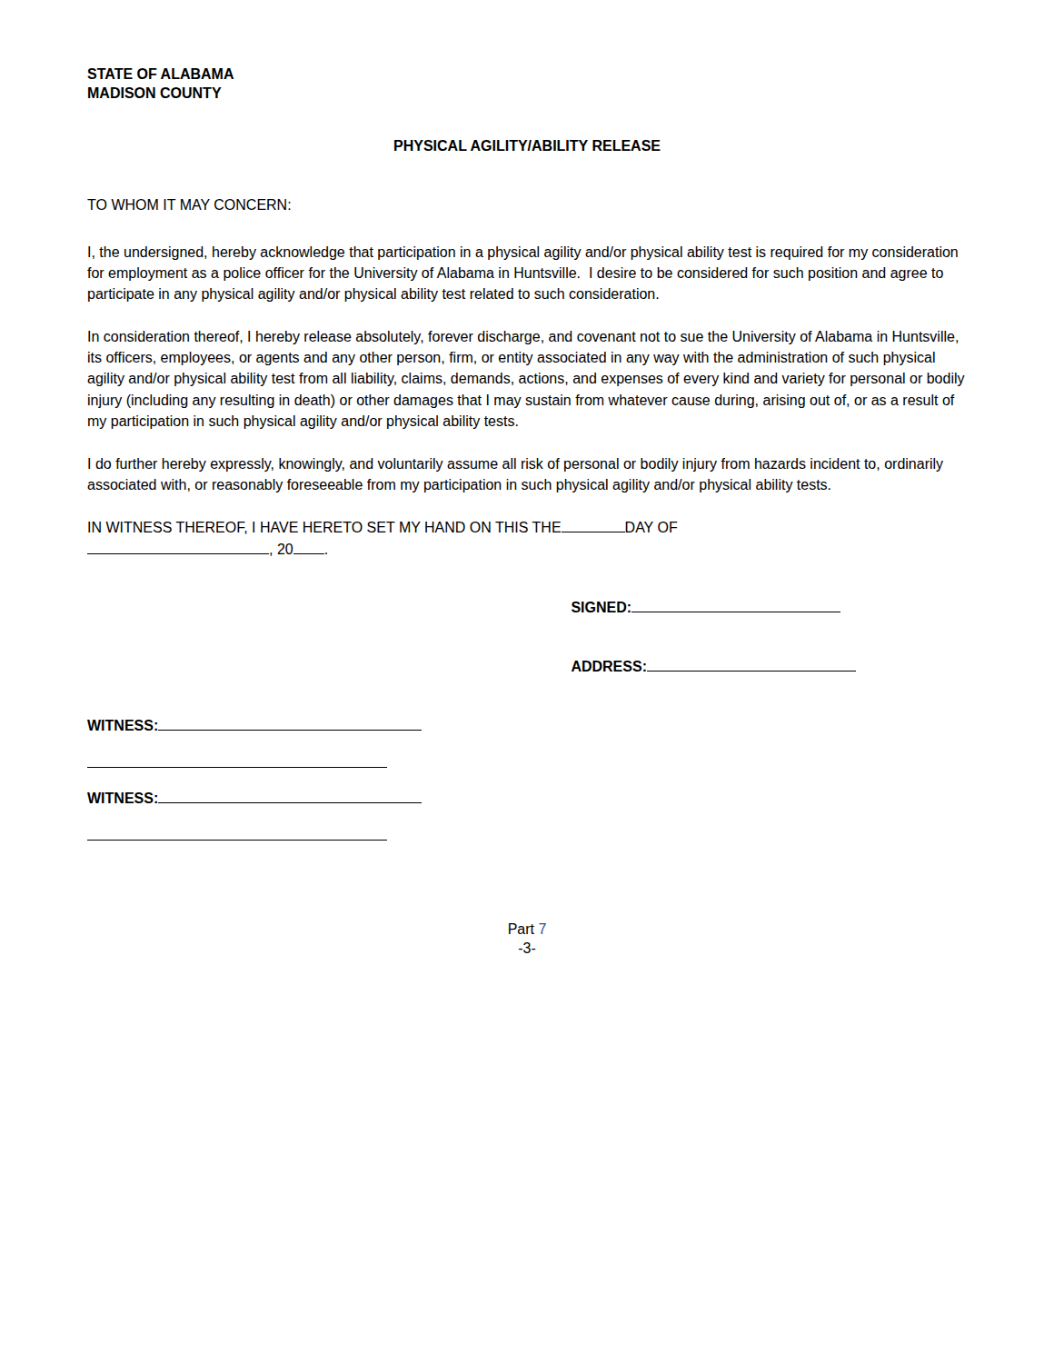STATE OF ALABAMA
MADISON COUNTY
PHYSICAL AGILITY/ABILITY RELEASE
TO WHOM IT MAY CONCERN:
I, the undersigned, hereby acknowledge that participation in a physical agility and/or physical ability test is required for my consideration for employment as a police officer for the University of Alabama in Huntsville. I desire to be considered for such position and agree to participate in any physical agility and/or physical ability test related to such consideration.
In consideration thereof, I hereby release absolutely, forever discharge, and covenant not to sue the University of Alabama in Huntsville, its officers, employees, or agents and any other person, firm, or entity associated in any way with the administration of such physical agility and/or physical ability test from all liability, claims, demands, actions, and expenses of every kind and variety for personal or bodily injury (including any resulting in death) or other damages that I may sustain from whatever cause during, arising out of, or as a result of my participation in such physical agility and/or physical ability tests.
I do further hereby expressly, knowingly, and voluntarily assume all risk of personal or bodily injury from hazards incident to, ordinarily associated with, or reasonably foreseeable from my participation in such physical agility and/or physical ability tests.
IN WITNESS THEREOF, I HAVE HERETO SET MY HAND ON THIS THE DAY OF
, 20 .
SIGNED:
ADDRESS:
WITNESS:
WITNESS:
Part 7
-3-